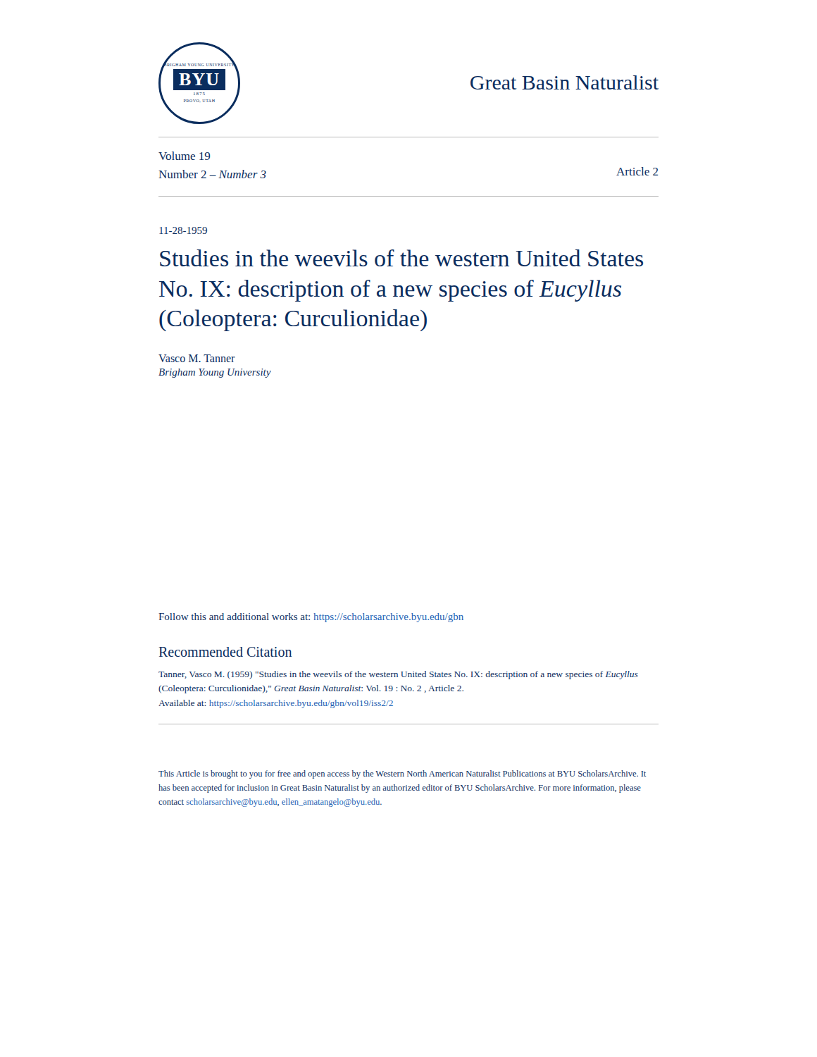Brigham Young University
BYU
1875
Provo, Utah
Great Basin Naturalist
Volume 19
Number 2 – Number 3
Article 2
11-28-1959
Studies in the weevils of the western United States No. IX: description of a new species of Eucyllus (Coleoptera: Curculionidae)
Vasco M. Tanner
Brigham Young University
Follow this and additional works at: https://scholarsarchive.byu.edu/gbn
Recommended Citation
Tanner, Vasco M. (1959) "Studies in the weevils of the western United States No. IX: description of a new species of Eucyllus (Coleoptera: Curculionidae)," Great Basin Naturalist: Vol. 19 : No. 2 , Article 2.
Available at: https://scholarsarchive.byu.edu/gbn/vol19/iss2/2
This Article is brought to you for free and open access by the Western North American Naturalist Publications at BYU ScholarsArchive. It has been accepted for inclusion in Great Basin Naturalist by an authorized editor of BYU ScholarsArchive. For more information, please contact scholarsarchive@byu.edu, ellen_amatangelo@byu.edu.